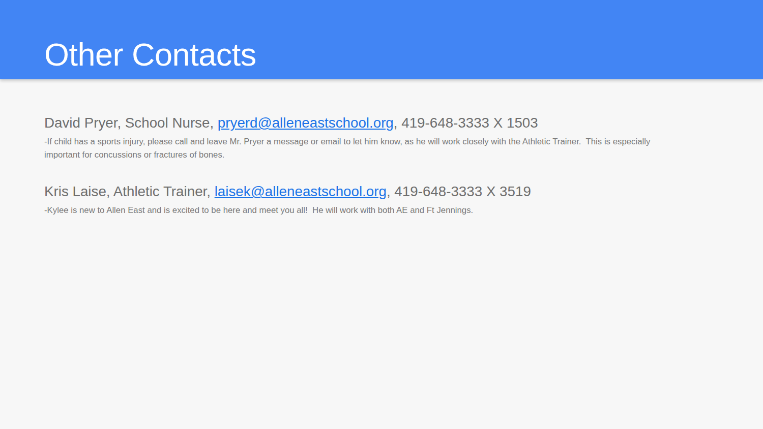Other Contacts
David Pryer, School Nurse, pryerd@alleneastschool.org, 419-648-3333 X 1503
-If child has a sports injury, please call and leave Mr. Pryer a message or email to let him know, as he will work closely with the Athletic Trainer. This is especially important for concussions or fractures of bones.
Kris Laise, Athletic Trainer, laisek@alleneastschool.org, 419-648-3333 X 3519
-Kylee is new to Allen East and is excited to be here and meet you all! He will work with both AE and Ft Jennings.